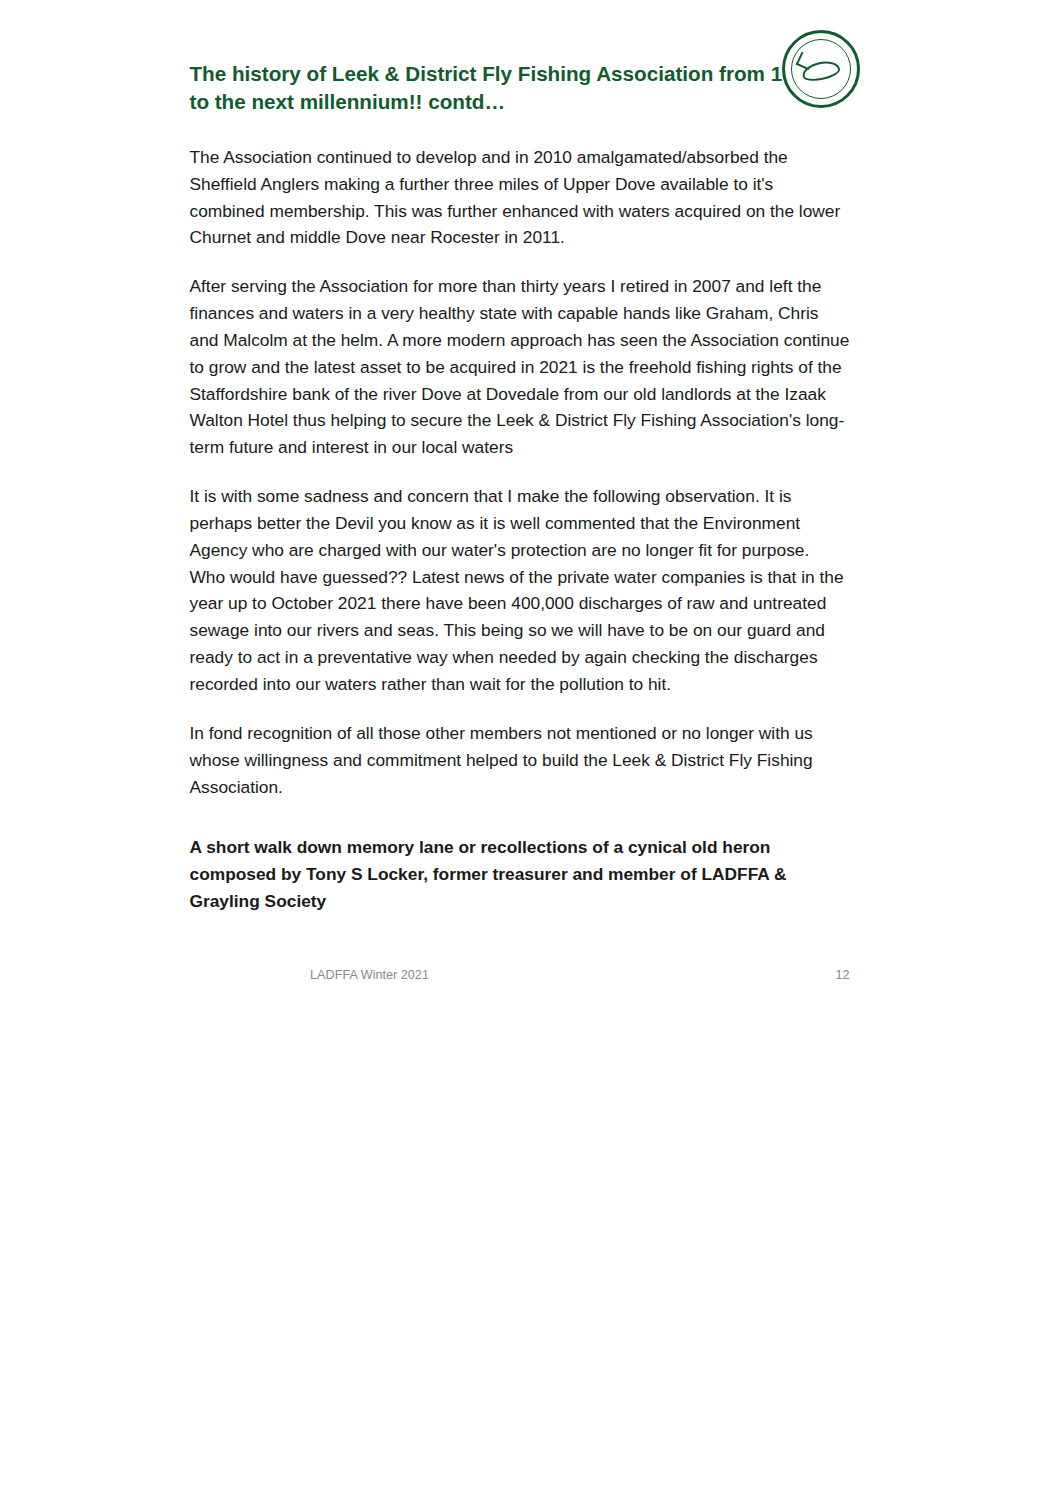The history of Leek & District Fly Fishing Association from 1972 to the next millennium!! contd…
The Association continued to develop and in 2010 amalgamated/absorbed the Sheffield Anglers making a further three miles of Upper Dove available to it's combined membership. This was further enhanced with waters acquired on the lower Churnet and middle Dove near Rocester in 2011.
After serving the Association for more than thirty years I retired in 2007 and left the finances and waters in a very healthy state with capable hands like Graham, Chris and Malcolm at the helm. A more modern approach has seen the Association continue to grow and the latest asset to be acquired in 2021 is the freehold fishing rights of the Staffordshire bank of the river Dove at Dovedale from our old landlords at the Izaak Walton Hotel thus helping to secure the Leek & District Fly Fishing Association's long-term future and interest in our local waters
It is with some sadness and concern that I make the following observation. It is perhaps better the Devil you know as it is well commented that the Environment Agency who are charged with our water's protection are no longer fit for purpose. Who would have guessed?? Latest news of the private water companies is that in the year up to October 2021 there have been 400,000 discharges of raw and untreated sewage into our rivers and seas. This being so we will have to be on our guard and ready to act in a preventative way when needed by again checking the discharges recorded into our waters rather than wait for the pollution to hit.
In fond recognition of all those other members not mentioned or no longer with us whose willingness and commitment helped to build the Leek & District Fly Fishing Association.
A short walk down memory lane or recollections of a cynical old heron composed by Tony S Locker, former treasurer and member of LADFFA & Grayling Society
LADFFA Winter 2021 12